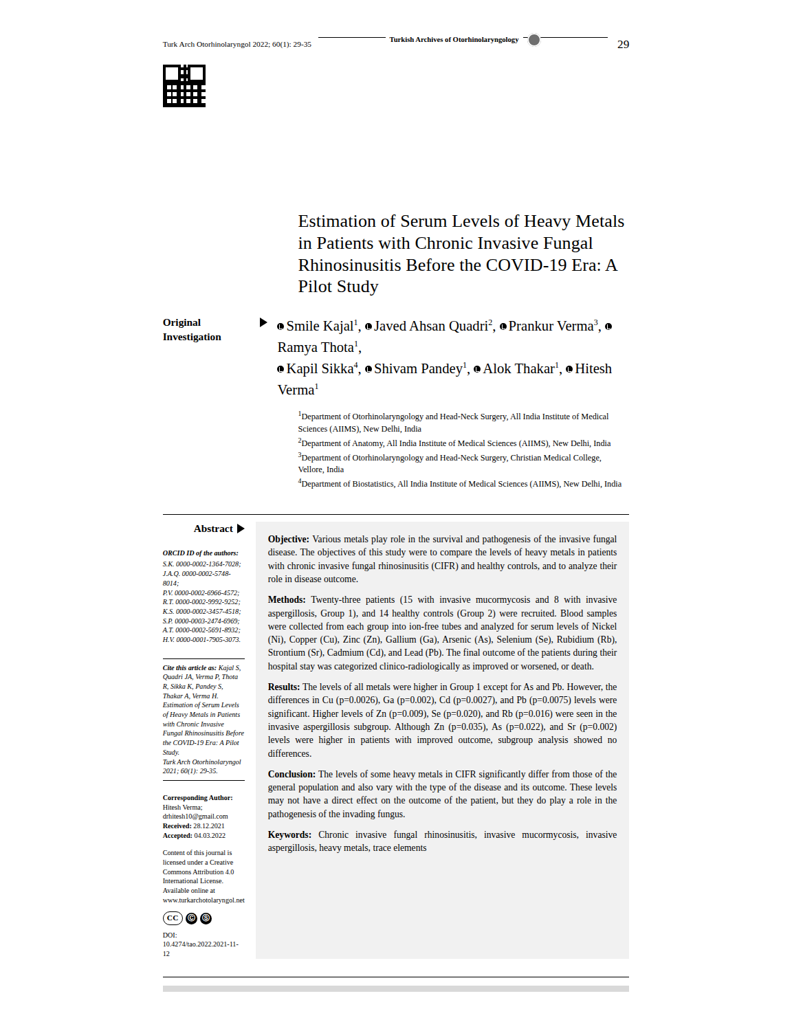Turk Arch Otorhinolaryngol 2022; 60(1): 29-35
Turkish Archives of Otorhinolaryngology
29
Estimation of Serum Levels of Heavy Metals in Patients with Chronic Invasive Fungal Rhinosinusitis Before the COVID-19 Era: A Pilot Study
Original Investigation
Smile Kajal1, Javed Ahsan Quadri2, Prankur Verma3, Ramya Thota1,
Kapil Sikka4, Shivam Pandey1, Alok Thakar1, Hitesh Verma1
1Department of Otorhinolaryngology and Head-Neck Surgery, All India Institute of Medical Sciences (AIIMS), New Delhi, India
2Department of Anatomy, All India Institute of Medical Sciences (AIIMS), New Delhi, India
3Department of Otorhinolaryngology and Head-Neck Surgery, Christian Medical College, Vellore, India
4Department of Biostatistics, All India Institute of Medical Sciences (AIIMS), New Delhi, India
Abstract
ORCID ID of the authors:
S.K. 0000-0002-1364-7028;
J.A.Q. 0000-0002-5748-8014;
P.V. 0000-0002-6966-4572;
R.T. 0000-0002-9992-9252;
K.S. 0000-0002-3457-4518;
S.P. 0000-0003-2474-6969;
A.T. 0000-0002-5691-8932;
H.V. 0000-0001-7905-3073.
Cite this article as: Kajal S, Quadri JA, Verma P, Thota R, Sikka K, Pandey S, Thakar A, Verma H. Estimation of Serum Levels of Heavy Metals in Patients with Chronic Invasive Fungal Rhinosinusitis Before the COVID-19 Era: A Pilot Study.
Turk Arch Otorhinolaryngol 2021; 60(1): 29-35.
Corresponding Author:
Hitesh Verma; drhitesh10@gmail.com
Received: 28.12.2021
Accepted: 04.03.2022
Content of this journal is licensed under a Creative Commons Attribution 4.0 International License.
Available online at www.turkarchotolaryngol.net
CC Ⓒ Ⓢ
DOI: 10.4274/tao.2022.2021-11-12
Objective: Various metals play role in the survival and pathogenesis of the invasive fungal disease. The objectives of this study were to compare the levels of heavy metals in patients with chronic invasive fungal rhinosinusitis (CIFR) and healthy controls, and to analyze their role in disease outcome.
Methods: Twenty-three patients (15 with invasive mucormycosis and 8 with invasive aspergillosis, Group 1), and 14 healthy controls (Group 2) were recruited. Blood samples were collected from each group into ion-free tubes and analyzed for serum levels of Nickel (Ni), Copper (Cu), Zinc (Zn), Gallium (Ga), Arsenic (As), Selenium (Se), Rubidium (Rb), Strontium (Sr), Cadmium (Cd), and Lead (Pb). The final outcome of the patients during their hospital stay was categorized clinico-radiologically as improved or worsened, or death.
Results: The levels of all metals were higher in Group 1 except for As and Pb. However, the differences in Cu (p=0.0026), Ga (p=0.002), Cd (p=0.0027), and Pb (p=0.0075) levels were significant. Higher levels of Zn (p=0.009), Se (p=0.020), and Rb (p=0.016) were seen in the invasive aspergillosis subgroup. Although Zn (p=0.035), As (p=0.022), and Sr (p=0.002) levels were higher in patients with improved outcome, subgroup analysis showed no differences.
Conclusion: The levels of some heavy metals in CIFR significantly differ from those of the general population and also vary with the type of the disease and its outcome. These levels may not have a direct effect on the outcome of the patient, but they do play a role in the pathogenesis of the invading fungus.
Keywords: Chronic invasive fungal rhinosinusitis, invasive mucormycosis, invasive aspergillosis, heavy metals, trace elements